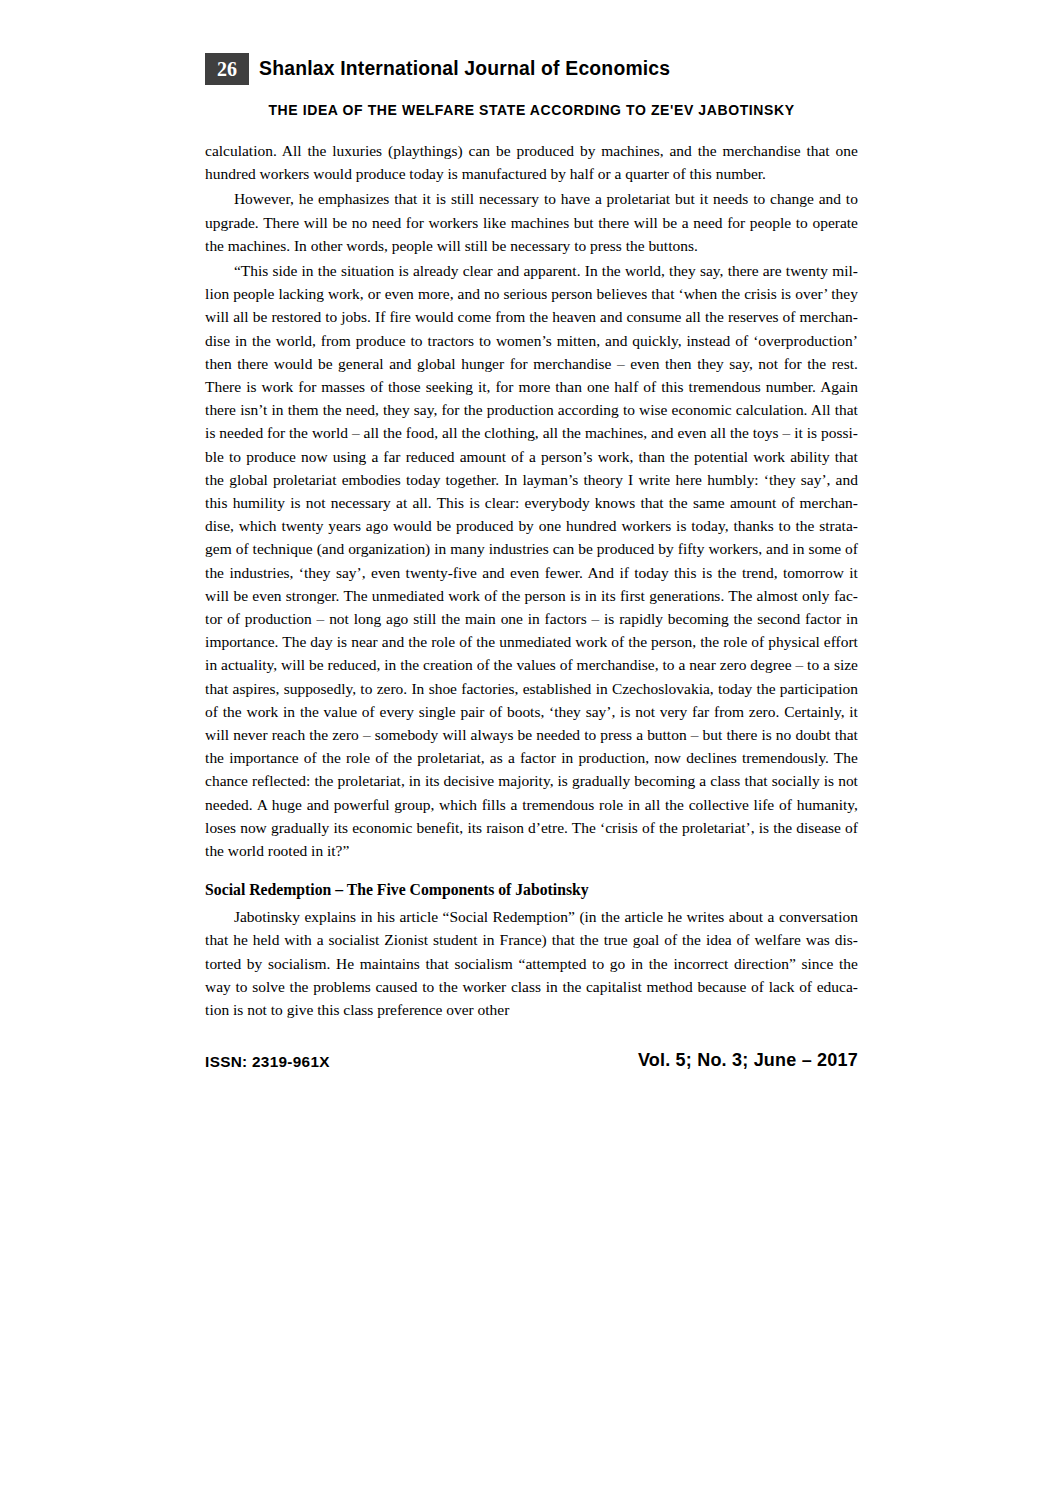26
Shanlax International Journal of Economics
The Idea of the Welfare State According to Ze'ev Jabotinsky
calculation. All the luxuries (playthings) can be produced by machines, and the merchandise that one hundred workers would produce today is manufactured by half or a quarter of this number.
However, he emphasizes that it is still necessary to have a proletariat but it needs to change and to upgrade. There will be no need for workers like machines but there will be a need for people to operate the machines. In other words, people will still be necessary to press the buttons.
“This side in the situation is already clear and apparent. In the world, they say, there are twenty million people lacking work, or even more, and no serious person believes that ‘when the crisis is over’ they will all be restored to jobs. If fire would come from the heaven and consume all the reserves of merchandise in the world, from produce to tractors to women’s mitten, and quickly, instead of ‘overproduction’ then there would be general and global hunger for merchandise – even then they say, not for the rest. There is work for masses of those seeking it, for more than one half of this tremendous number. Again there isn’t in them the need, they say, for the production according to wise economic calculation. All that is needed for the world – all the food, all the clothing, all the machines, and even all the toys – it is possible to produce now using a far reduced amount of a person’s work, than the potential work ability that the global proletariat embodies today together. In layman’s theory I write here humbly: ‘they say’, and this humility is not necessary at all. This is clear: everybody knows that the same amount of merchandise, which twenty years ago would be produced by one hundred workers is today, thanks to the stratagem of technique (and organization) in many industries can be produced by fifty workers, and in some of the industries, ‘they say’, even twenty-five and even fewer. And if today this is the trend, tomorrow it will be even stronger. The unmediated work of the person is in its first generations. The almost only factor of production – not long ago still the main one in factors – is rapidly becoming the second factor in importance. The day is near and the role of the unmediated work of the person, the role of physical effort in actuality, will be reduced, in the creation of the values of merchandise, to a near zero degree – to a size that aspires, supposedly, to zero. In shoe factories, established in Czechoslovakia, today the participation of the work in the value of every single pair of boots, ‘they say’, is not very far from zero. Certainly, it will never reach the zero – somebody will always be needed to press a button – but there is no doubt that the importance of the role of the proletariat, as a factor in production, now declines tremendously. The chance reflected: the proletariat, in its decisive majority, is gradually becoming a class that socially is not needed. A huge and powerful group, which fills a tremendous role in all the collective life of humanity, loses now gradually its economic benefit, its raison d’etre. The ‘crisis of the proletariat’, is the disease of the world rooted in it?”
Social Redemption – The Five Components of Jabotinsky
Jabotinsky explains in his article “Social Redemption” (in the article he writes about a conversation that he held with a socialist Zionist student in France) that the true goal of the idea of welfare was distorted by socialism. He maintains that socialism “attempted to go in the incorrect direction” since the way to solve the problems caused to the worker class in the capitalist method because of lack of education is not to give this class preference over other
ISSN: 2319-961X
Vol. 5; No. 3; June – 2017